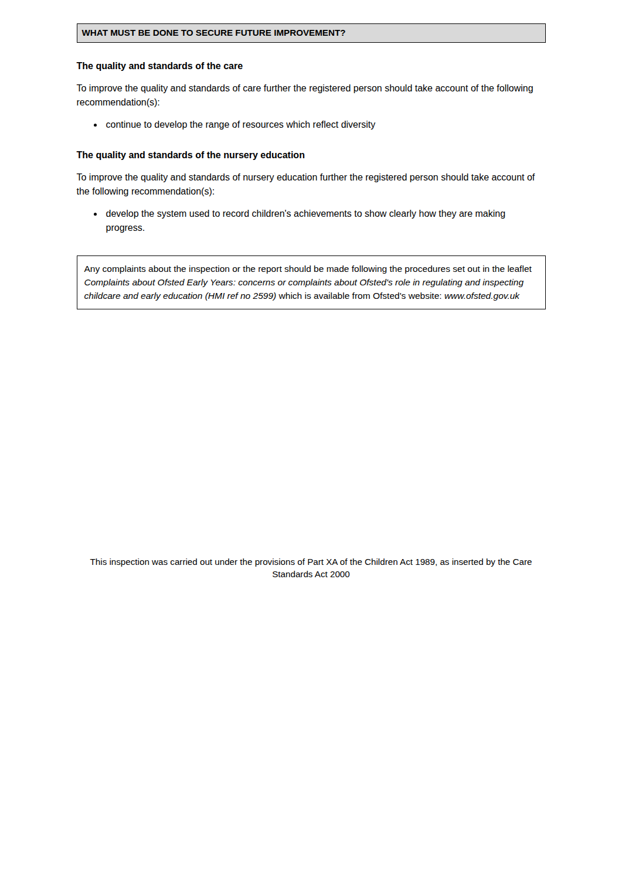WHAT MUST BE DONE TO SECURE FUTURE IMPROVEMENT?
The quality and standards of the care
To improve the quality and standards of care further the registered person should take account of the following recommendation(s):
continue to develop the range of resources which reflect diversity
The quality and standards of the nursery education
To improve the quality and standards of nursery education further the registered person should take account of the following recommendation(s):
develop the system used to record children's achievements to show clearly how they are making progress.
Any complaints about the inspection or the report should be made following the procedures set out in the leaflet Complaints about Ofsted Early Years: concerns or complaints about Ofsted's role in regulating and inspecting childcare and early education (HMI ref no 2599) which is available from Ofsted's website: www.ofsted.gov.uk
This inspection was carried out under the provisions of Part XA of the Children Act 1989, as inserted by the Care Standards Act 2000